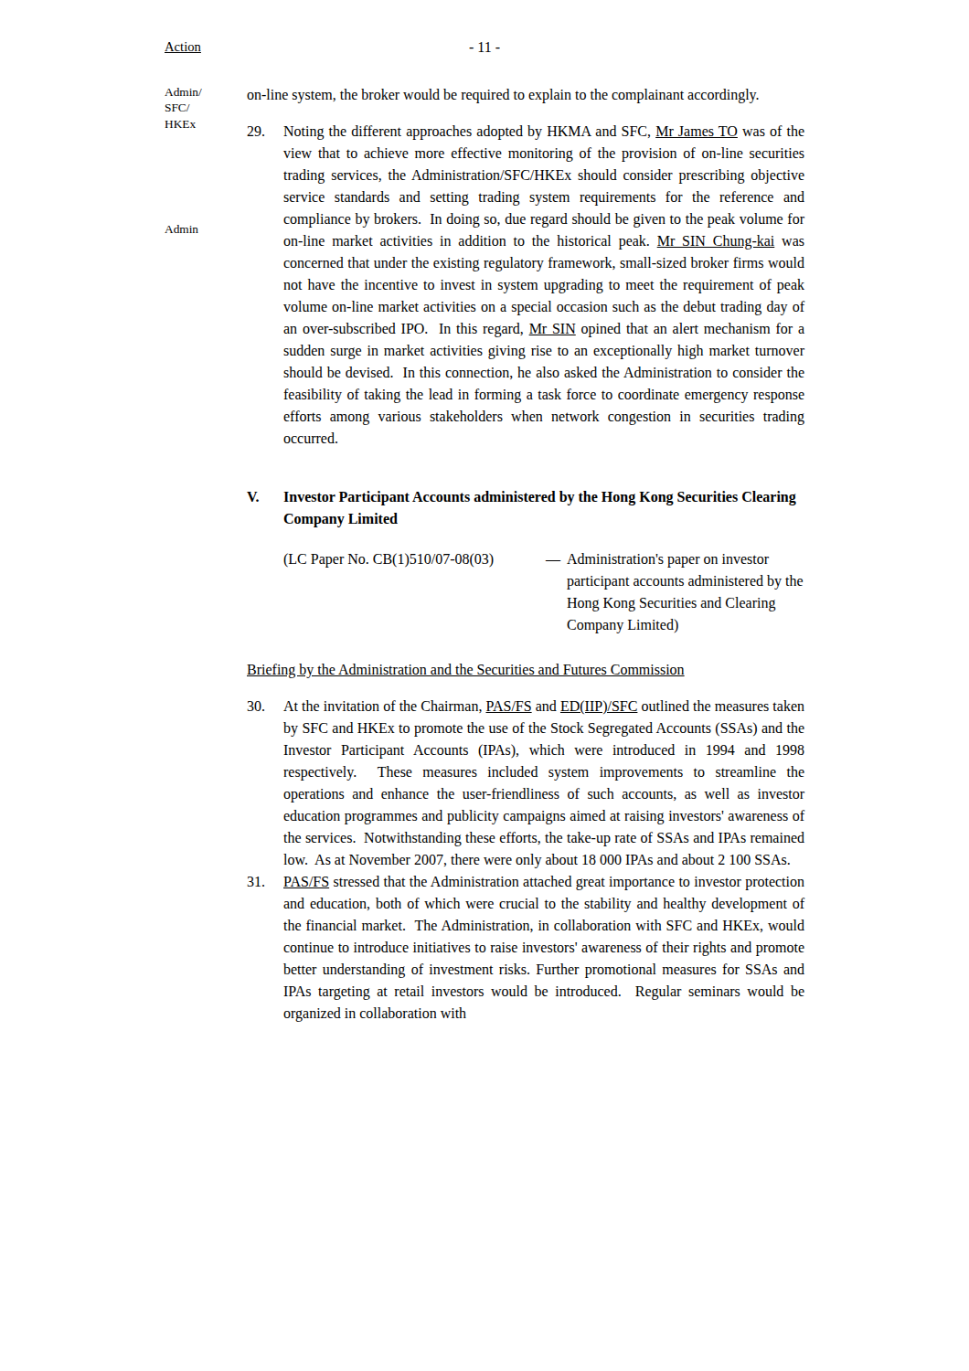Action - 11 -
Admin/
SFC/
HKEx
Admin
on-line system, the broker would be required to explain to the complainant accordingly.
29. Noting the different approaches adopted by HKMA and SFC, Mr James TO was of the view that to achieve more effective monitoring of the provision of on-line securities trading services, the Administration/SFC/HKEx should consider prescribing objective service standards and setting trading system requirements for the reference and compliance by brokers. In doing so, due regard should be given to the peak volume for on-line market activities in addition to the historical peak. Mr SIN Chung-kai was concerned that under the existing regulatory framework, small-sized broker firms would not have the incentive to invest in system upgrading to meet the requirement of peak volume on-line market activities on a special occasion such as the debut trading day of an over-subscribed IPO. In this regard, Mr SIN opined that an alert mechanism for a sudden surge in market activities giving rise to an exceptionally high market turnover should be devised. In this connection, he also asked the Administration to consider the feasibility of taking the lead in forming a task force to coordinate emergency response efforts among various stakeholders when network congestion in securities trading occurred.
V. Investor Participant Accounts administered by the Hong Kong Securities Clearing Company Limited
(LC Paper No. CB(1)510/07-08(03) — Administration's paper on investor participant accounts administered by the Hong Kong Securities and Clearing Company Limited)
Briefing by the Administration and the Securities and Futures Commission
30. At the invitation of the Chairman, PAS/FS and ED(IIP)/SFC outlined the measures taken by SFC and HKEx to promote the use of the Stock Segregated Accounts (SSAs) and the Investor Participant Accounts (IPAs), which were introduced in 1994 and 1998 respectively. These measures included system improvements to streamline the operations and enhance the user-friendliness of such accounts, as well as investor education programmes and publicity campaigns aimed at raising investors' awareness of the services. Notwithstanding these efforts, the take-up rate of SSAs and IPAs remained low. As at November 2007, there were only about 18 000 IPAs and about 2 100 SSAs.
31. PAS/FS stressed that the Administration attached great importance to investor protection and education, both of which were crucial to the stability and healthy development of the financial market. The Administration, in collaboration with SFC and HKEx, would continue to introduce initiatives to raise investors' awareness of their rights and promote better understanding of investment risks. Further promotional measures for SSAs and IPAs targeting at retail investors would be introduced. Regular seminars would be organized in collaboration with